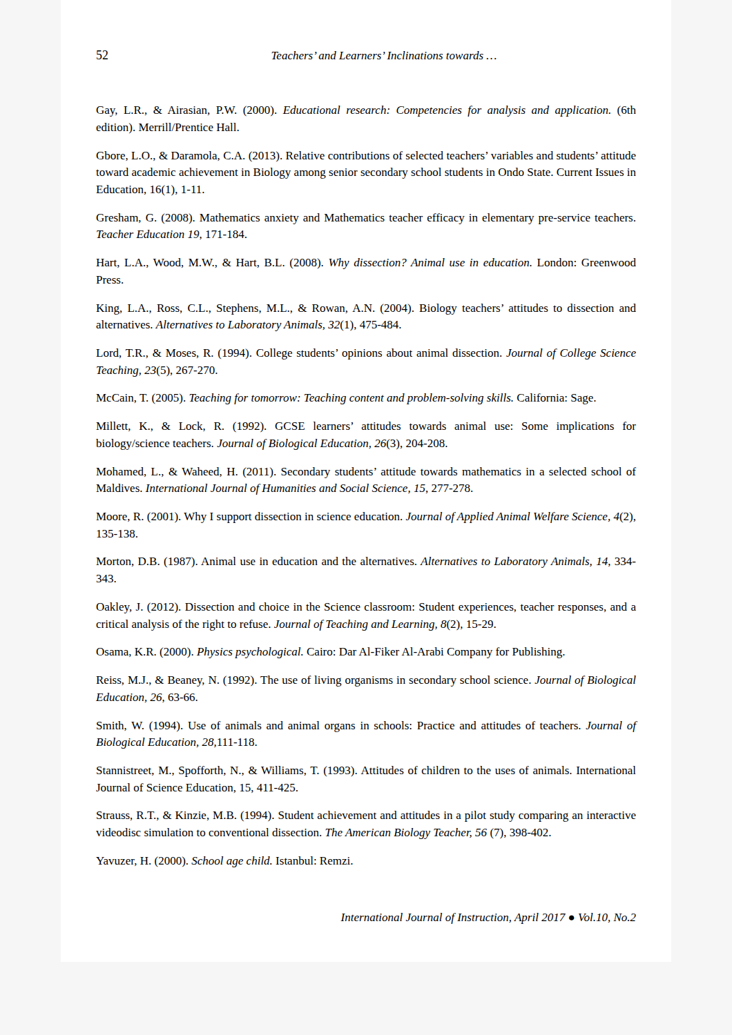52 Teachers’ and Learners’ Inclinations towards …
Gay, L.R., & Airasian, P.W. (2000). Educational research: Competencies for analysis and application. (6th edition). Merrill/Prentice Hall.
Gbore, L.O., & Daramola, C.A. (2013). Relative contributions of selected teachers’ variables and students’ attitude toward academic achievement in Biology among senior secondary school students in Ondo State. Current Issues in Education, 16(1), 1-11.
Gresham, G. (2008). Mathematics anxiety and Mathematics teacher efficacy in elementary pre-service teachers. Teacher Education 19, 171-184.
Hart, L.A., Wood, M.W., & Hart, B.L. (2008). Why dissection? Animal use in education. London: Greenwood Press.
King, L.A., Ross, C.L., Stephens, M.L., & Rowan, A.N. (2004). Biology teachers’ attitudes to dissection and alternatives. Alternatives to Laboratory Animals, 32(1), 475-484.
Lord, T.R., & Moses, R. (1994). College students’ opinions about animal dissection. Journal of College Science Teaching, 23(5), 267-270.
McCain, T. (2005). Teaching for tomorrow: Teaching content and problem-solving skills. California: Sage.
Millett, K., & Lock, R. (1992). GCSE learners’ attitudes towards animal use: Some implications for biology/science teachers. Journal of Biological Education, 26(3), 204-208.
Mohamed, L., & Waheed, H. (2011). Secondary students’ attitude towards mathematics in a selected school of Maldives. International Journal of Humanities and Social Science, 15, 277-278.
Moore, R. (2001). Why I support dissection in science education. Journal of Applied Animal Welfare Science, 4(2), 135-138.
Morton, D.B. (1987). Animal use in education and the alternatives. Alternatives to Laboratory Animals, 14, 334-343.
Oakley, J. (2012). Dissection and choice in the Science classroom: Student experiences, teacher responses, and a critical analysis of the right to refuse. Journal of Teaching and Learning, 8(2), 15-29.
Osama, K.R. (2000). Physics psychological. Cairo: Dar Al-Fiker Al-Arabi Company for Publishing.
Reiss, M.J., & Beaney, N. (1992). The use of living organisms in secondary school science. Journal of Biological Education, 26, 63-66.
Smith, W. (1994). Use of animals and animal organs in schools: Practice and attitudes of teachers. Journal of Biological Education, 28,111-118.
Stannistreet, M., Spofforth, N., & Williams, T. (1993). Attitudes of children to the uses of animals. International Journal of Science Education, 15, 411-425.
Strauss, R.T., & Kinzie, M.B. (1994). Student achievement and attitudes in a pilot study comparing an interactive videodisc simulation to conventional dissection. The American Biology Teacher, 56 (7), 398-402.
Yavuzer, H. (2000). School age child. Istanbul: Remzi.
International Journal of Instruction, April 2017 ● Vol.10, No.2